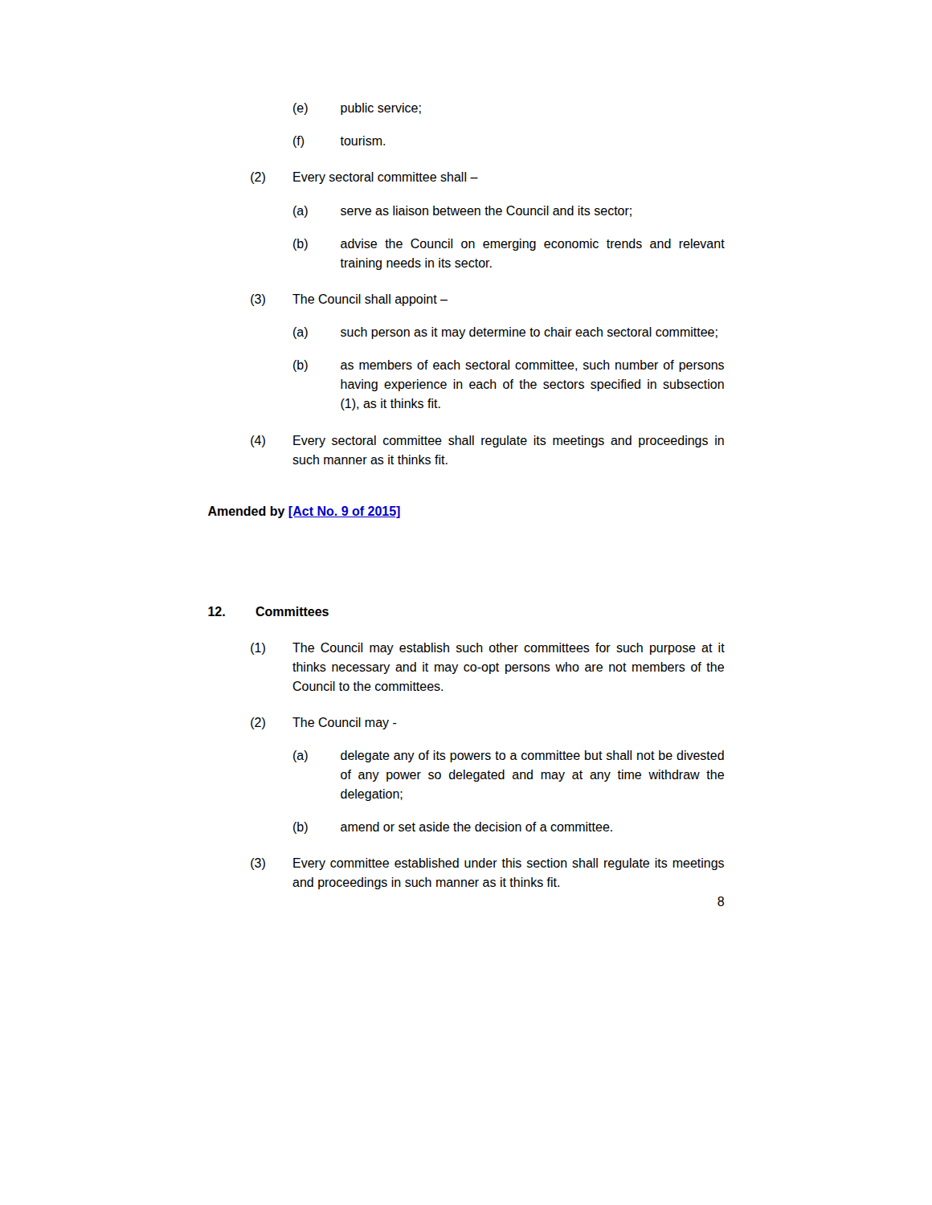(e) public service;
(f) tourism.
(2) Every sectoral committee shall –
(a) serve as liaison between the Council and its sector;
(b) advise the Council on emerging economic trends and relevant training needs in its sector.
(3) The Council shall appoint –
(a) such person as it may determine to chair each sectoral committee;
(b) as members of each sectoral committee, such number of persons having experience in each of the sectors specified in subsection (1), as it thinks fit.
(4) Every sectoral committee shall regulate its meetings and proceedings in such manner as it thinks fit.
Amended by [Act No. 9 of 2015]
12. Committees
(1) The Council may establish such other committees for such purpose at it thinks necessary and it may co-opt persons who are not members of the Council to the committees.
(2) The Council may -
(a) delegate any of its powers to a committee but shall not be divested of any power so delegated and may at any time withdraw the delegation;
(b) amend or set aside the decision of a committee.
(3) Every committee established under this section shall regulate its meetings and proceedings in such manner as it thinks fit.
8